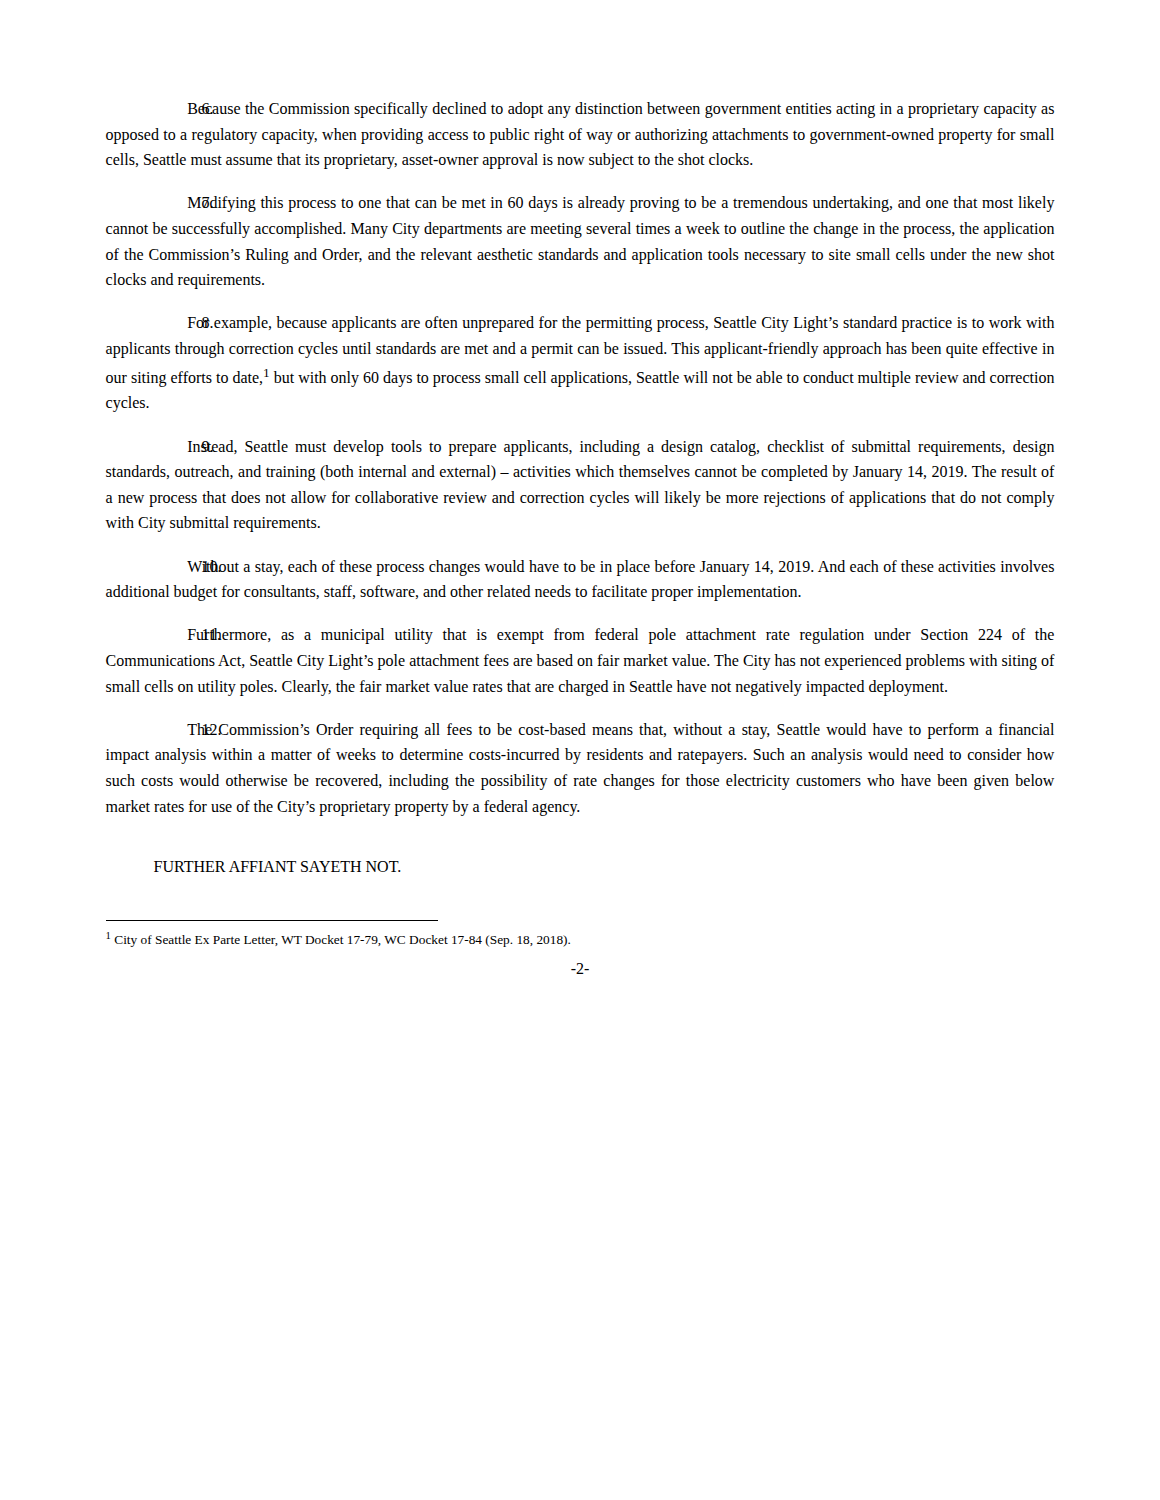6. Because the Commission specifically declined to adopt any distinction between government entities acting in a proprietary capacity as opposed to a regulatory capacity, when providing access to public right of way or authorizing attachments to government-owned property for small cells, Seattle must assume that its proprietary, asset-owner approval is now subject to the shot clocks.
7. Modifying this process to one that can be met in 60 days is already proving to be a tremendous undertaking, and one that most likely cannot be successfully accomplished. Many City departments are meeting several times a week to outline the change in the process, the application of the Commission’s Ruling and Order, and the relevant aesthetic standards and application tools necessary to site small cells under the new shot clocks and requirements.
8. For example, because applicants are often unprepared for the permitting process, Seattle City Light’s standard practice is to work with applicants through correction cycles until standards are met and a permit can be issued. This applicant-friendly approach has been quite effective in our siting efforts to date,1 but with only 60 days to process small cell applications, Seattle will not be able to conduct multiple review and correction cycles.
9. Instead, Seattle must develop tools to prepare applicants, including a design catalog, checklist of submittal requirements, design standards, outreach, and training (both internal and external) – activities which themselves cannot be completed by January 14, 2019. The result of a new process that does not allow for collaborative review and correction cycles will likely be more rejections of applications that do not comply with City submittal requirements.
10. Without a stay, each of these process changes would have to be in place before January 14, 2019. And each of these activities involves additional budget for consultants, staff, software, and other related needs to facilitate proper implementation.
11. Furthermore, as a municipal utility that is exempt from federal pole attachment rate regulation under Section 224 of the Communications Act, Seattle City Light’s pole attachment fees are based on fair market value. The City has not experienced problems with siting of small cells on utility poles. Clearly, the fair market value rates that are charged in Seattle have not negatively impacted deployment.
12. The Commission’s Order requiring all fees to be cost-based means that, without a stay, Seattle would have to perform a financial impact analysis within a matter of weeks to determine costs-incurred by residents and ratepayers. Such an analysis would need to consider how such costs would otherwise be recovered, including the possibility of rate changes for those electricity customers who have been given below market rates for use of the City’s proprietary property by a federal agency.
FURTHER AFFIANT SAYETH NOT.
1 City of Seattle Ex Parte Letter, WT Docket 17-79, WC Docket 17-84 (Sep. 18, 2018).
-2-